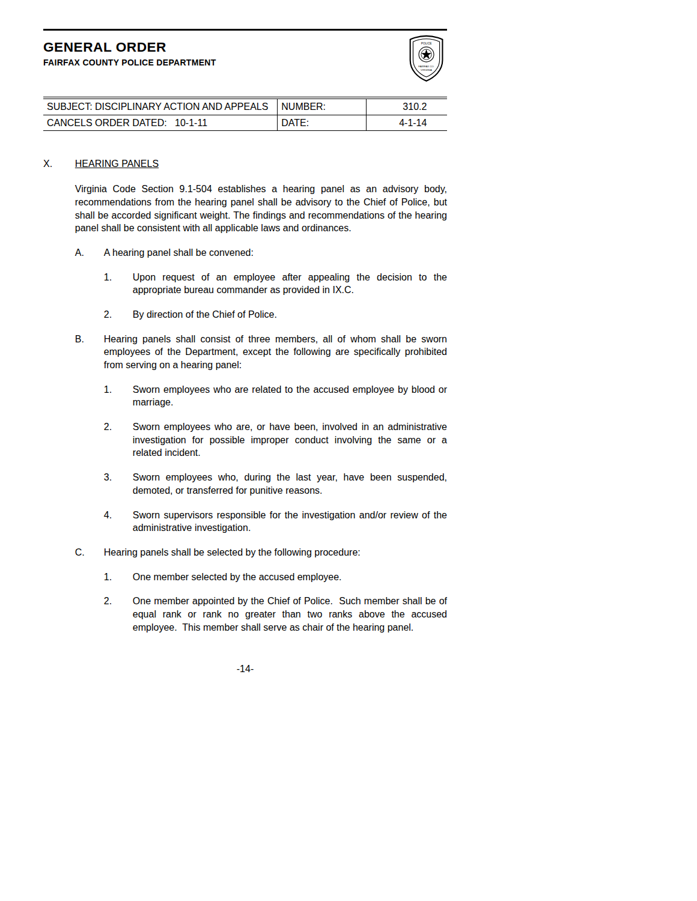POLICE FAIRFAX CO. VIRGINIA
GENERAL ORDER
FAIRFAX COUNTY POLICE DEPARTMENT
| SUBJECT: DISCIPLINARY ACTION AND APPEALS | NUMBER: | 310.2 |
| CANCELS ORDER DATED: 10-1-11 | DATE: | 4-1-14 |
X. HEARING PANELS
Virginia Code Section 9.1-504 establishes a hearing panel as an advisory body, recommendations from the hearing panel shall be advisory to the Chief of Police, but shall be accorded significant weight. The findings and recommendations of the hearing panel shall be consistent with all applicable laws and ordinances.
A. A hearing panel shall be convened:
1. Upon request of an employee after appealing the decision to the appropriate bureau commander as provided in IX.C.
2. By direction of the Chief of Police.
B. Hearing panels shall consist of three members, all of whom shall be sworn employees of the Department, except the following are specifically prohibited from serving on a hearing panel:
1. Sworn employees who are related to the accused employee by blood or marriage.
2. Sworn employees who are, or have been, involved in an administrative investigation for possible improper conduct involving the same or a related incident.
3. Sworn employees who, during the last year, have been suspended, demoted, or transferred for punitive reasons.
4. Sworn supervisors responsible for the investigation and/or review of the administrative investigation.
C. Hearing panels shall be selected by the following procedure:
1. One member selected by the accused employee.
2. One member appointed by the Chief of Police. Such member shall be of equal rank or rank no greater than two ranks above the accused employee. This member shall serve as chair of the hearing panel.
-14-